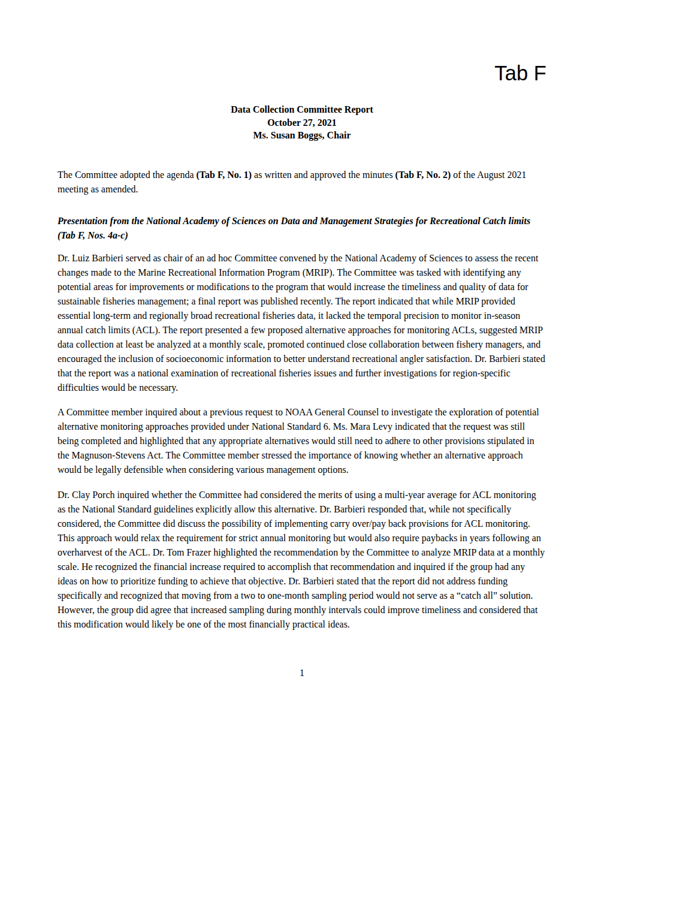Tab F
Data Collection Committee Report
October 27, 2021
Ms. Susan Boggs, Chair
The Committee adopted the agenda (Tab F, No. 1) as written and approved the minutes (Tab F, No. 2) of the August 2021 meeting as amended.
Presentation from the National Academy of Sciences on Data and Management Strategies for Recreational Catch limits (Tab F, Nos. 4a-c)
Dr. Luiz Barbieri served as chair of an ad hoc Committee convened by the National Academy of Sciences to assess the recent changes made to the Marine Recreational Information Program (MRIP). The Committee was tasked with identifying any potential areas for improvements or modifications to the program that would increase the timeliness and quality of data for sustainable fisheries management; a final report was published recently. The report indicated that while MRIP provided essential long-term and regionally broad recreational fisheries data, it lacked the temporal precision to monitor in-season annual catch limits (ACL). The report presented a few proposed alternative approaches for monitoring ACLs, suggested MRIP data collection at least be analyzed at a monthly scale, promoted continued close collaboration between fishery managers, and encouraged the inclusion of socioeconomic information to better understand recreational angler satisfaction. Dr. Barbieri stated that the report was a national examination of recreational fisheries issues and further investigations for region-specific difficulties would be necessary.
A Committee member inquired about a previous request to NOAA General Counsel to investigate the exploration of potential alternative monitoring approaches provided under National Standard 6. Ms. Mara Levy indicated that the request was still being completed and highlighted that any appropriate alternatives would still need to adhere to other provisions stipulated in the Magnuson-Stevens Act. The Committee member stressed the importance of knowing whether an alternative approach would be legally defensible when considering various management options.
Dr. Clay Porch inquired whether the Committee had considered the merits of using a multi-year average for ACL monitoring as the National Standard guidelines explicitly allow this alternative. Dr. Barbieri responded that, while not specifically considered, the Committee did discuss the possibility of implementing carry over/pay back provisions for ACL monitoring. This approach would relax the requirement for strict annual monitoring but would also require paybacks in years following an overharvest of the ACL. Dr. Tom Frazer highlighted the recommendation by the Committee to analyze MRIP data at a monthly scale. He recognized the financial increase required to accomplish that recommendation and inquired if the group had any ideas on how to prioritize funding to achieve that objective. Dr. Barbieri stated that the report did not address funding specifically and recognized that moving from a two to one-month sampling period would not serve as a “catch all” solution. However, the group did agree that increased sampling during monthly intervals could improve timeliness and considered that this modification would likely be one of the most financially practical ideas.
1